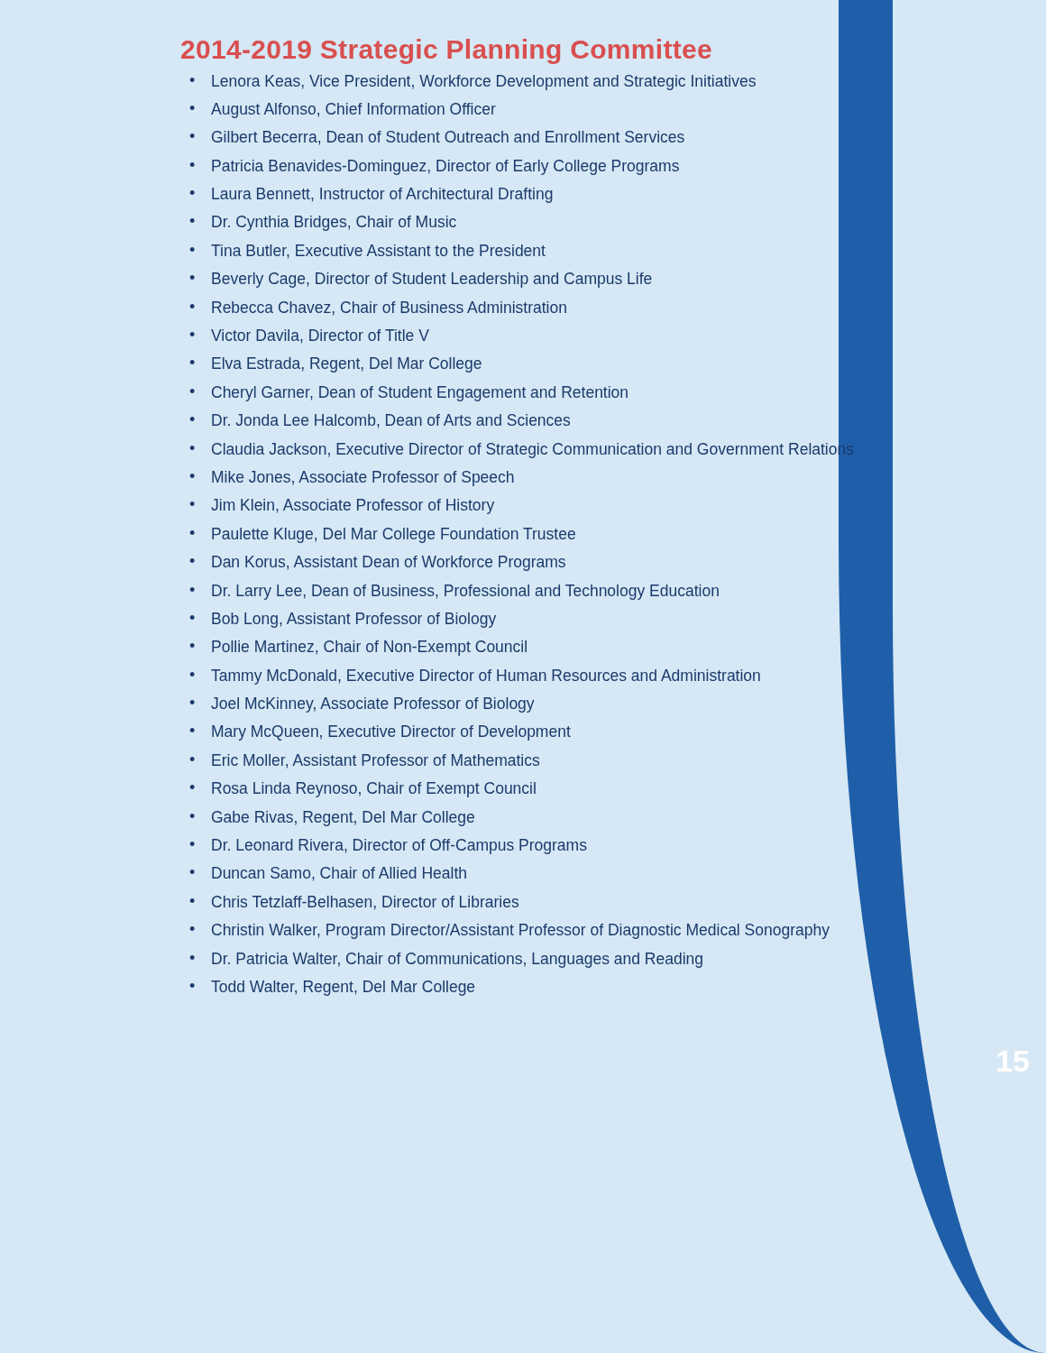2014-2019 Strategic Planning Committee
Lenora Keas, Vice President, Workforce Development and Strategic Initiatives
August Alfonso, Chief Information Officer
Gilbert Becerra, Dean of Student Outreach and Enrollment Services
Patricia Benavides-Dominguez, Director of Early College Programs
Laura Bennett, Instructor of Architectural Drafting
Dr. Cynthia Bridges, Chair of Music
Tina Butler, Executive Assistant to the President
Beverly Cage, Director of Student Leadership and Campus Life
Rebecca Chavez, Chair of Business Administration
Victor Davila, Director of Title V
Elva Estrada, Regent, Del Mar College
Cheryl Garner, Dean of Student Engagement and Retention
Dr. Jonda Lee Halcomb, Dean of Arts and Sciences
Claudia Jackson, Executive Director of Strategic Communication and Government Relations
Mike Jones, Associate Professor of Speech
Jim Klein, Associate Professor of History
Paulette Kluge, Del Mar College Foundation Trustee
Dan Korus, Assistant Dean of Workforce Programs
Dr. Larry Lee, Dean of Business, Professional and Technology Education
Bob Long, Assistant Professor of Biology
Pollie Martinez, Chair of Non-Exempt Council
Tammy McDonald, Executive Director of Human Resources and Administration
Joel McKinney, Associate Professor of Biology
Mary McQueen, Executive Director of Development
Eric Moller, Assistant Professor of Mathematics
Rosa Linda Reynoso, Chair of Exempt Council
Gabe Rivas, Regent, Del Mar College
Dr. Leonard Rivera, Director of Off-Campus Programs
Duncan Samo, Chair of Allied Health
Chris Tetzlaff-Belhasen, Director of Libraries
Christin Walker, Program Director/Assistant Professor of Diagnostic Medical Sonography
Dr. Patricia Walter, Chair of Communications, Languages and Reading
Todd Walter, Regent, Del Mar College
15